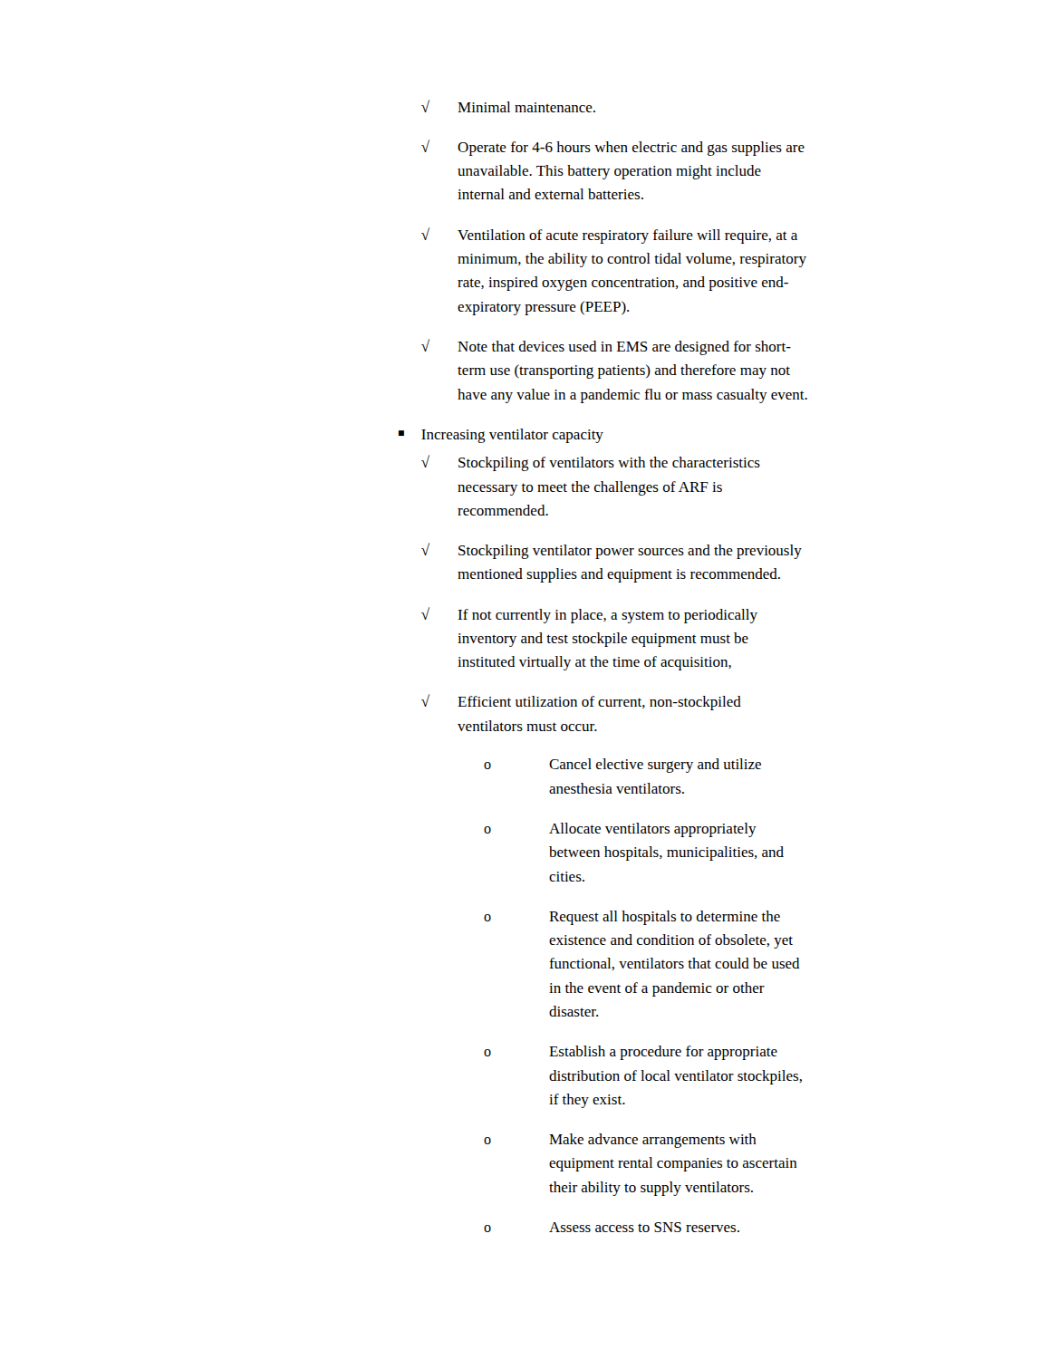√
Minimal maintenance.
√
Operate for 4-6 hours when electric and gas supplies are unavailable. This battery operation might include internal and external batteries.
√
Ventilation of acute respiratory failure will require, at a minimum, the ability to control tidal volume, respiratory rate, inspired oxygen concentration, and positive end-expiratory pressure (PEEP).
√
Note that devices used in EMS are designed for short-term use (transporting patients) and therefore may not have any value in a pandemic flu or mass casualty event.
■
Increasing ventilator capacity
√
Stockpiling of ventilators with the characteristics necessary to meet the challenges of ARF is recommended.
√
Stockpiling ventilator power sources and the previously mentioned supplies and equipment is recommended.
√
If not currently in place, a system to periodically inventory and test stockpile equipment must be instituted virtually at the time of acquisition,
√
Efficient utilization of current, non-stockpiled ventilators must occur.
o
Cancel elective surgery and utilize anesthesia ventilators.
o
Allocate ventilators appropriately between hospitals, municipalities, and cities.
o
Request all hospitals to determine the existence and condition of obsolete, yet functional, ventilators that could be used in the event of a pandemic or other disaster.
o
Establish a procedure for appropriate distribution of local ventilator stockpiles, if they exist.
o
Make advance arrangements with equipment rental companies to ascertain their ability to supply ventilators.
o
Assess access to SNS reserves.